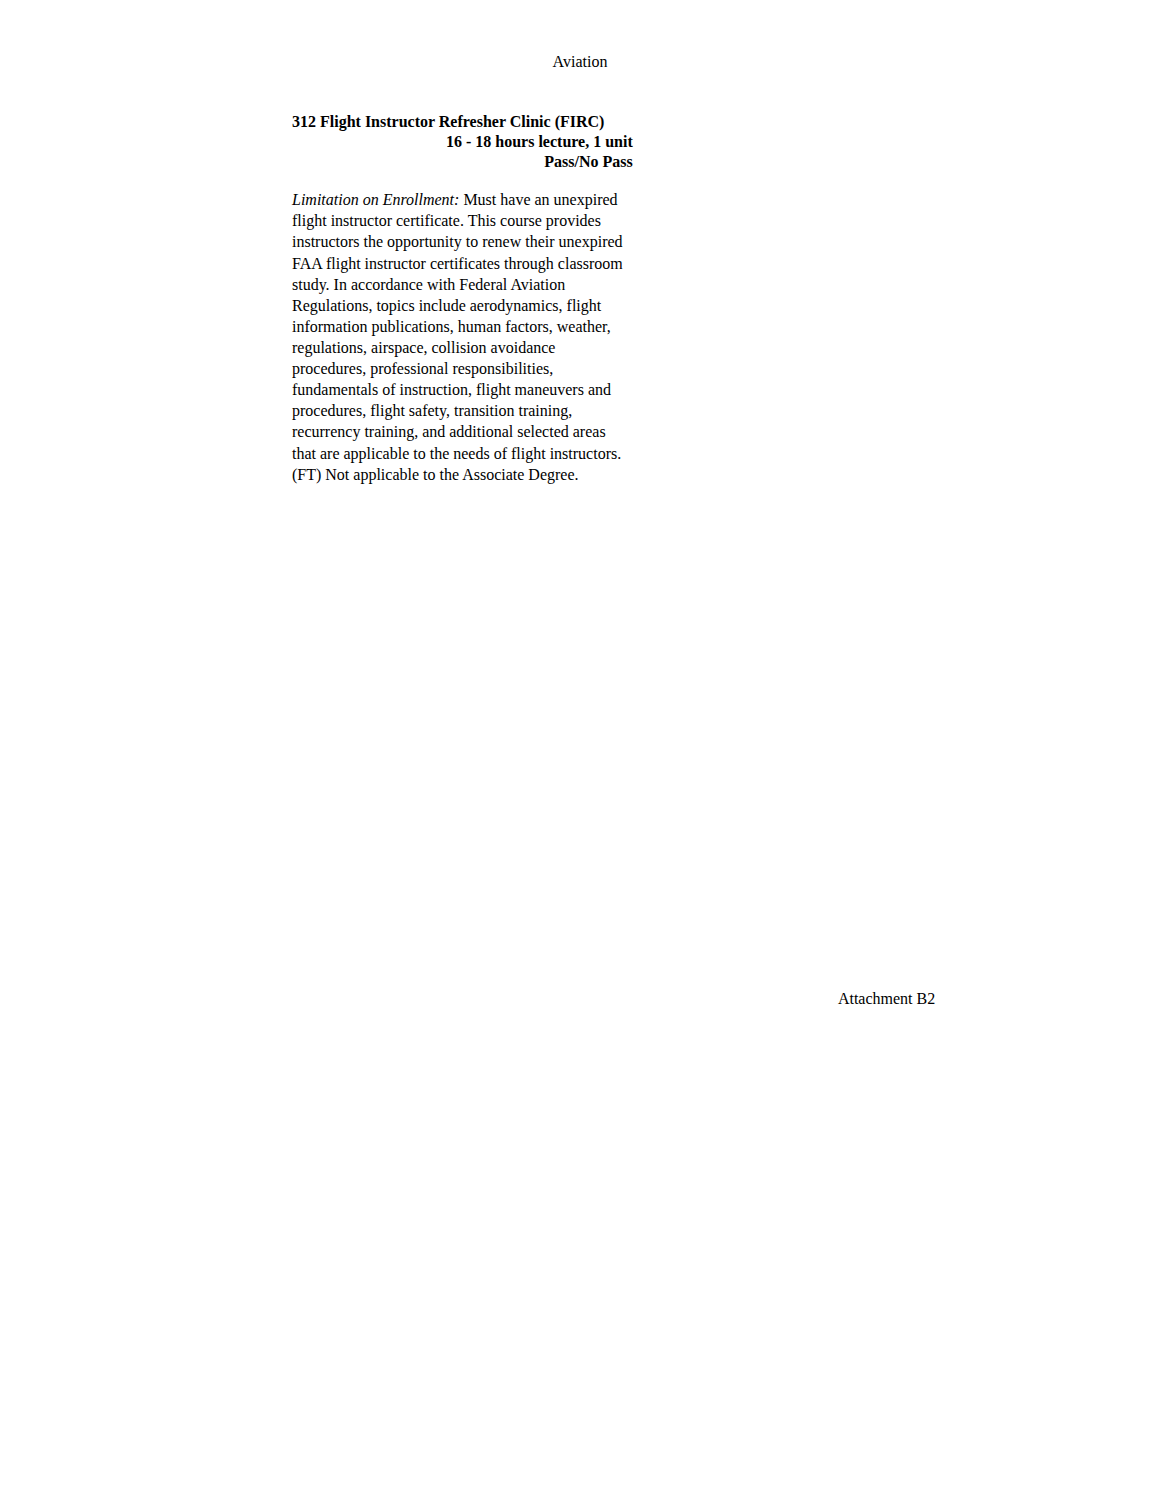Aviation
312 Flight Instructor Refresher Clinic (FIRC) 16 - 18 hours lecture, 1 unit Pass/No Pass
Limitation on Enrollment: Must have an unexpired flight instructor certificate. This course provides instructors the opportunity to renew their unexpired FAA flight instructor certificates through classroom study. In accordance with Federal Aviation Regulations, topics include aerodynamics, flight information publications, human factors, weather, regulations, airspace, collision avoidance procedures, professional responsibilities, fundamentals of instruction, flight maneuvers and procedures, flight safety, transition training, recurrency training, and additional selected areas that are applicable to the needs of flight instructors. (FT) Not applicable to the Associate Degree.
Attachment B2